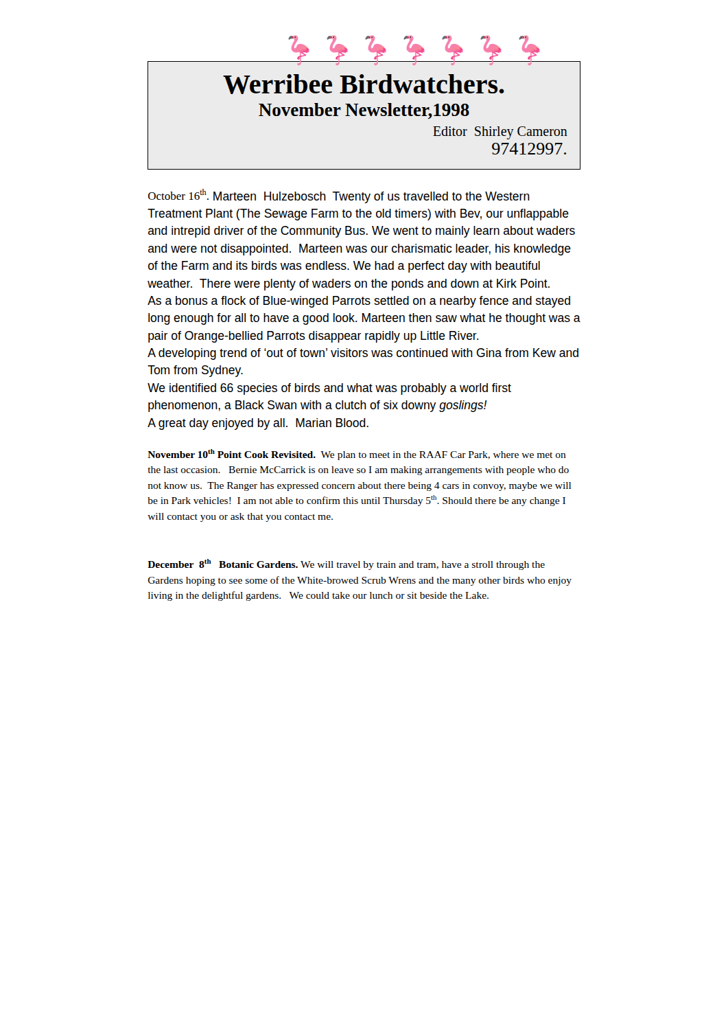🦩🦩🦩🦩🦩🦩🦩
Werribee Birdwatchers.
November Newsletter,1998
Editor Shirley Cameron
97412997.
October 16th. Marteen Hulzebosch Twenty of us travelled to the Western Treatment Plant (The Sewage Farm to the old timers) with Bev, our unflappable and intrepid driver of the Community Bus. We went to mainly learn about waders and were not disappointed. Marteen was our charismatic leader, his knowledge of the Farm and its birds was endless. We had a perfect day with beautiful weather. There were plenty of waders on the ponds and down at Kirk Point.
As a bonus a flock of Blue-winged Parrots settled on a nearby fence and stayed long enough for all to have a good look. Marteen then saw what he thought was a pair of Orange-bellied Parrots disappear rapidly up Little River.
A developing trend of ‘out of town’ visitors was continued with Gina from Kew and Tom from Sydney.
We identified 66 species of birds and what was probably a world first phenomenon, a Black Swan with a clutch of six downy goslings!
A great day enjoyed by all. Marian Blood.
November 10th Point Cook Revisited. We plan to meet in the RAAF Car Park, where we met on the last occasion. Bernie McCarrick is on leave so I am making arrangements with people who do not know us. The Ranger has expressed concern about there being 4 cars in convoy, maybe we will be in Park vehicles! I am not able to confirm this until Thursday 5th. Should there be any change I will contact you or ask that you contact me.
December 8th Botanic Gardens. We will travel by train and tram, have a stroll through the Gardens hoping to see some of the White-browed Scrub Wrens and the many other birds who enjoy living in the delightful gardens. We could take our lunch or sit beside the Lake.